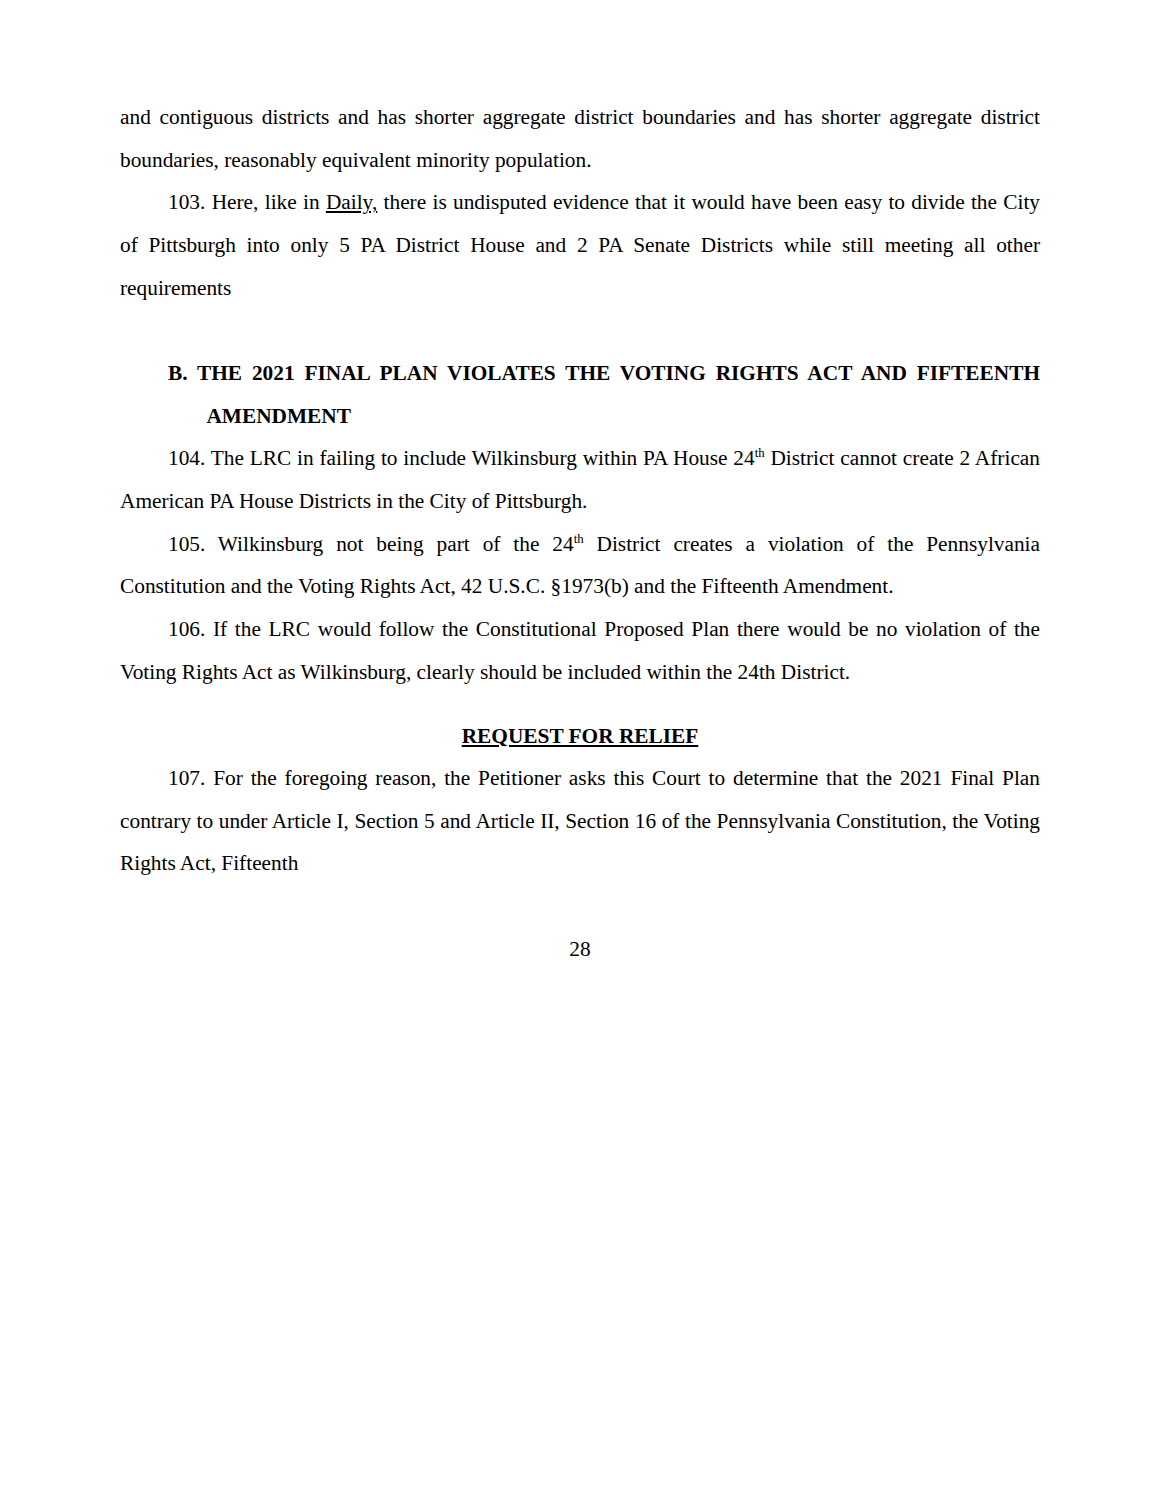and contiguous districts and has shorter aggregate district boundaries and has shorter aggregate district boundaries, reasonably equivalent minority population.
103. Here, like in Daily, there is undisputed evidence that it would have been easy to divide the City of Pittsburgh into only 5 PA District House and 2 PA Senate Districts while still meeting all other requirements
B. THE 2021 FINAL PLAN VIOLATES THE VOTING RIGHTS ACT AND FIFTEENTH AMENDMENT
104. The LRC in failing to include Wilkinsburg within PA House 24th District cannot create 2 African American PA House Districts in the City of Pittsburgh.
105. Wilkinsburg not being part of the 24th District creates a violation of the Pennsylvania Constitution and the Voting Rights Act, 42 U.S.C. §1973(b) and the Fifteenth Amendment.
106. If the LRC would follow the Constitutional Proposed Plan there would be no violation of the Voting Rights Act as Wilkinsburg, clearly should be included within the 24th District.
REQUEST FOR RELIEF
107. For the foregoing reason, the Petitioner asks this Court to determine that the 2021 Final Plan contrary to under Article I, Section 5 and Article II, Section 16 of the Pennsylvania Constitution, the Voting Rights Act, Fifteenth
28